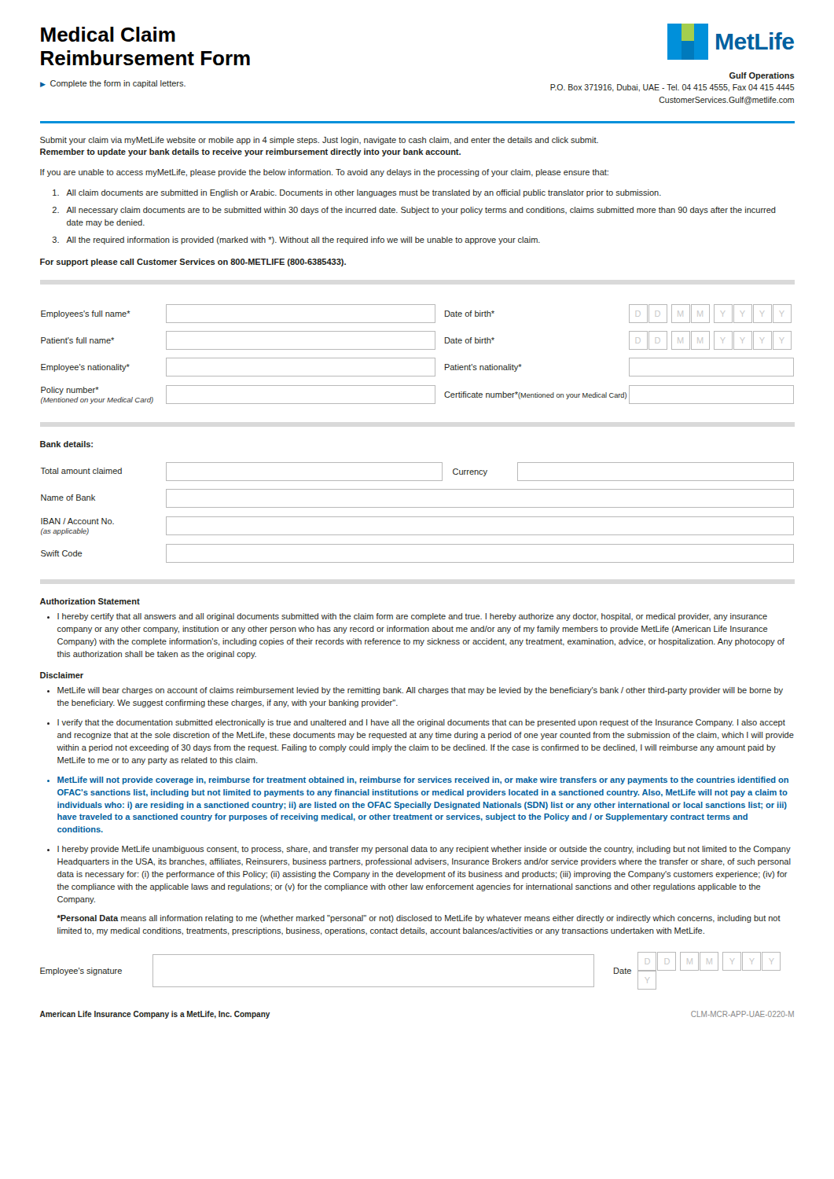Medical Claim
Reimbursement Form
Complete the form in capital letters.
MetLife
Gulf Operations
P.O. Box 371916, Dubai, UAE - Tel. 04 415 4555, Fax 04 415 4445
CustomerServices.Gulf@metlife.com
Submit your claim via myMetLife website or mobile app in 4 simple steps. Just login, navigate to cash claim, and enter the details and click submit.
Remember to update your bank details to receive your reimbursement directly into your bank account.
If you are unable to access myMetLife, please provide the below information. To avoid any delays in the processing of your claim, please ensure that:
All claim documents are submitted in English or Arabic. Documents in other languages must be translated by an official public translator prior to submission.
All necessary claim documents are to be submitted within 30 days of the incurred date. Subject to your policy terms and conditions, claims submitted more than 90 days after the incurred date may be denied.
All the required information is provided (marked with *). Without all the required info we will be unable to approve your claim.
For support please call Customer Services on 800-METLIFE (800-6385433).
| Employees's full name* | | Date of birth* | D D M M Y Y Y Y |
| Patient's full name* | | Date of birth* | D D M M Y Y Y Y |
| Employee's nationality* | | Patient's nationality* | |
| Policy number* (Mentioned on your Medical Card) | | Certificate number* (Mentioned on your Medical Card) | |
Bank details:
| Total amount claimed | | Currency | |
| Name of Bank | |
| IBAN / Account No. (as applicable) | |
| Swift Code | |
Authorization Statement
I hereby certify that all answers and all original documents submitted with the claim form are complete and true. I hereby authorize any doctor, hospital, or medical provider, any insurance company or any other company, institution or any other person who has any record or information about me and/or any of my family members to provide MetLife (American Life Insurance Company) with the complete information's, including copies of their records with reference to my sickness or accident, any treatment, examination, advice, or hospitalization. Any photocopy of this authorization shall be taken as the original copy.
Disclaimer
MetLife will bear charges on account of claims reimbursement levied by the remitting bank. All charges that may be levied by the beneficiary's bank / other third-party provider will be borne by the beneficiary. We suggest confirming these charges, if any, with your banking provider".
I verify that the documentation submitted electronically is true and unaltered and I have all the original documents that can be presented upon request of the Insurance Company. I also accept and recognize that at the sole discretion of the MetLife, these documents may be requested at any time during a period of one year counted from the submission of the claim, which I will provide within a period not exceeding of 30 days from the request. Failing to comply could imply the claim to be declined. If the case is confirmed to be declined, I will reimburse any amount paid by MetLife to me or to any party as related to this claim.
MetLife will not provide coverage in, reimburse for treatment obtained in, reimburse for services received in, or make wire transfers or any payments to the countries identified on OFAC's sanctions list, including but not limited to payments to any financial institutions or medical providers located in a sanctioned country. Also, MetLife will not pay a claim to individuals who: i) are residing in a sanctioned country; ii) are listed on the OFAC Specially Designated Nationals (SDN) list or any other international or local sanctions list; or iii) have traveled to a sanctioned country for purposes of receiving medical, or other treatment or services, subject to the Policy and / or Supplementary contract terms and conditions.
I hereby provide MetLife unambiguous consent, to process, share, and transfer my personal data to any recipient whether inside or outside the country, including but not limited to the Company Headquarters in the USA, its branches, affiliates, Reinsurers, business partners, professional advisers, Insurance Brokers and/or service providers where the transfer or share, of such personal data is necessary for: (i) the performance of this Policy; (ii) assisting the Company in the development of its business and products; (iii) improving the Company's customers experience; (iv) for the compliance with the applicable laws and regulations; or (v) for the compliance with other law enforcement agencies for international sanctions and other regulations applicable to the Company.
*Personal Data means all information relating to me (whether marked "personal" or not) disclosed to MetLife by whatever means either directly or indirectly which concerns, including but not limited to, my medical conditions, treatments, prescriptions, business, operations, contact details, account balances/activities or any transactions undertaken with MetLife.
Employee's signature
Date
DDMMYYYY
American Life Insurance Company is a MetLife, Inc. Company
CLM-MCR-APP-UAE-0220-M